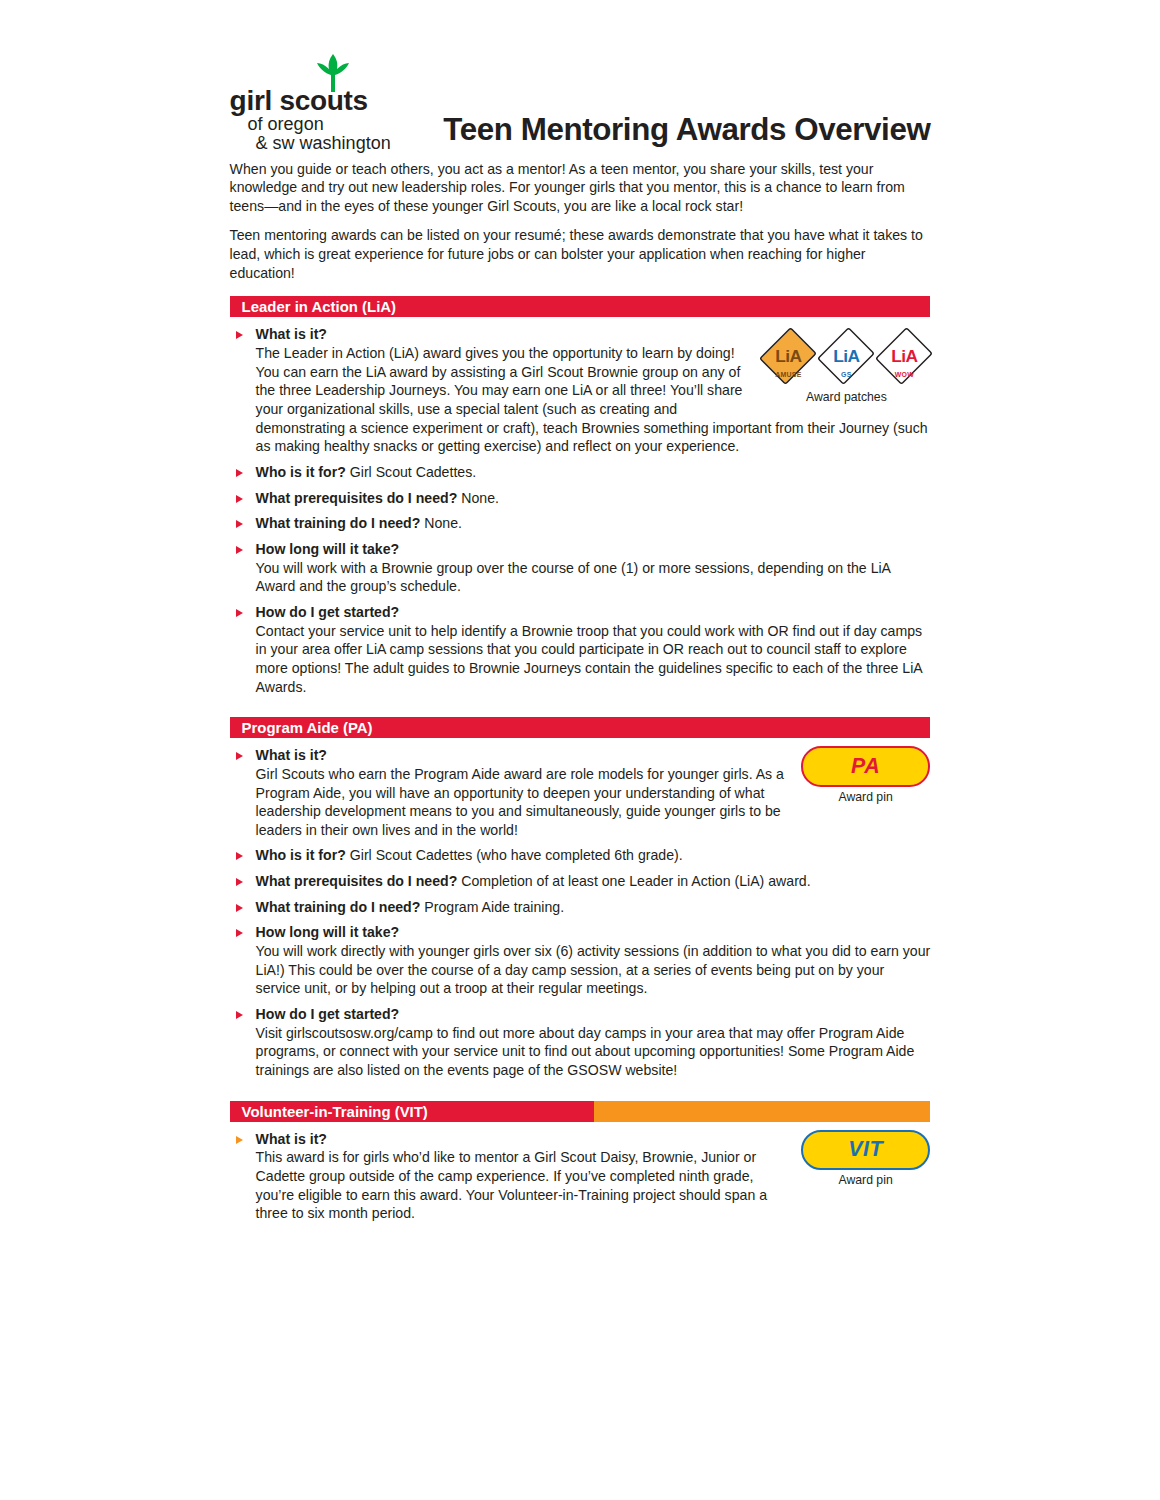girl scouts
of oregon
& sw washington
Teen Mentoring Awards Overview
When you guide or teach others, you act as a mentor! As a teen mentor, you share your skills, test your knowledge and try out new leadership roles. For younger girls that you mentor, this is a chance to learn from teens—and in the eyes of these younger Girl Scouts, you are like a local rock star!
Teen mentoring awards can be listed on your resumé; these awards demonstrate that you have what it takes to lead, which is great experience for future jobs or can bolster your application when reaching for higher education!
Leader in Action (LiA)
LiA
AMUSE
LiA
GS
LiA
WOW
Award patches
What is it?
The Leader in Action (LiA) award gives you the opportunity to learn by doing! You can earn the LiA award by assisting a Girl Scout Brownie group on any of the three Leadership Journeys. You may earn one LiA or all three! You’ll share your organizational skills, use a special talent (such as creating and demonstrating a science experiment or craft), teach Brownies something important from their Journey (such as making healthy snacks or getting exercise) and reflect on your experience.
Who is it for? Girl Scout Cadettes.
What prerequisites do I need? None.
What training do I need? None.
How long will it take?
You will work with a Brownie group over the course of one (1) or more sessions, depending on the LiA Award and the group’s schedule.
How do I get started?
Contact your service unit to help identify a Brownie troop that you could work with OR find out if day camps in your area offer LiA camp sessions that you could participate in OR reach out to council staff to explore more options! The adult guides to Brownie Journeys contain the guidelines specific to each of the three LiA Awards.
Program Aide (PA)
PA
Award pin
What is it?
Girl Scouts who earn the Program Aide award are role models for younger girls. As a Program Aide, you will have an opportunity to deepen your understanding of what leadership development means to you and simultaneously, guide younger girls to be leaders in their own lives and in the world!
Who is it for? Girl Scout Cadettes (who have completed 6th grade).
What prerequisites do I need? Completion of at least one Leader in Action (LiA) award.
What training do I need? Program Aide training.
How long will it take?
You will work directly with younger girls over six (6) activity sessions (in addition to what you did to earn your LiA!) This could be over the course of a day camp session, at a series of events being put on by your service unit, or by helping out a troop at their regular meetings.
How do I get started?
Visit girlscoutsosw.org/camp to find out more about day camps in your area that may offer Program Aide programs, or connect with your service unit to find out about upcoming opportunities! Some Program Aide trainings are also listed on the events page of the GSOSW website!
Volunteer-in-Training (VIT)
VIT
Award pin
What is it?
This award is for girls who’d like to mentor a Girl Scout Daisy, Brownie, Junior or Cadette group outside of the camp experience. If you’ve completed ninth grade, you’re eligible to earn this award. Your Volunteer-in-Training project should span a three to six month period.